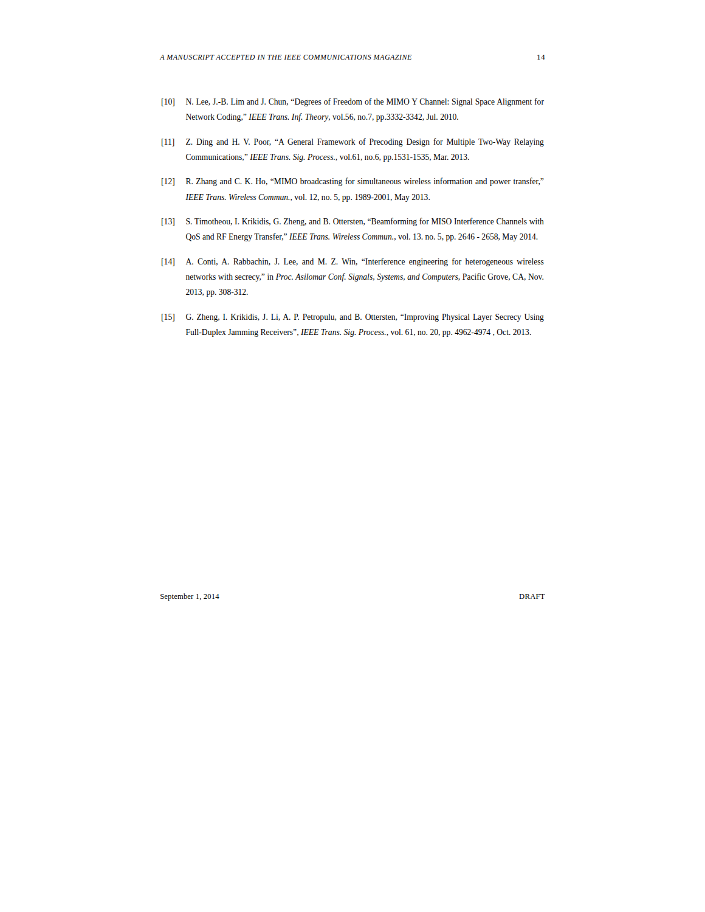A Manuscript Accepted in the IEEE Communications Magazine
14
[10]
N. Lee, J.-B. Lim and J. Chun, “Degrees of Freedom of the MIMO Y Channel: Signal Space Alignment for Network Coding,” IEEE Trans. Inf. Theory, vol.56, no.7, pp.3332-3342, Jul. 2010.
[11]
Z. Ding and H. V. Poor, “A General Framework of Precoding Design for Multiple Two-Way Relaying Communications,” IEEE Trans. Sig. Process., vol.61, no.6, pp.1531-1535, Mar. 2013.
[12]
R. Zhang and C. K. Ho, “MIMO broadcasting for simultaneous wireless information and power transfer,” IEEE Trans. Wireless Commun., vol. 12, no. 5, pp. 1989-2001, May 2013.
[13]
S. Timotheou, I. Krikidis, G. Zheng, and B. Ottersten, “Beamforming for MISO Interference Channels with QoS and RF Energy Transfer,” IEEE Trans. Wireless Commun., vol. 13. no. 5, pp. 2646 - 2658, May 2014.
[14]
A. Conti, A. Rabbachin, J. Lee, and M. Z. Win, “Interference engineering for heterogeneous wireless networks with secrecy,” in Proc. Asilomar Conf. Signals, Systems, and Computers, Pacific Grove, CA, Nov. 2013, pp. 308-312.
[15]
G. Zheng, I. Krikidis, J. Li, A. P. Petropulu, and B. Ottersten, “Improving Physical Layer Secrecy Using Full-Duplex Jamming Receivers”, IEEE Trans. Sig. Process., vol. 61, no. 20, pp. 4962-4974 , Oct. 2013.
September 1, 2014
DRAFT